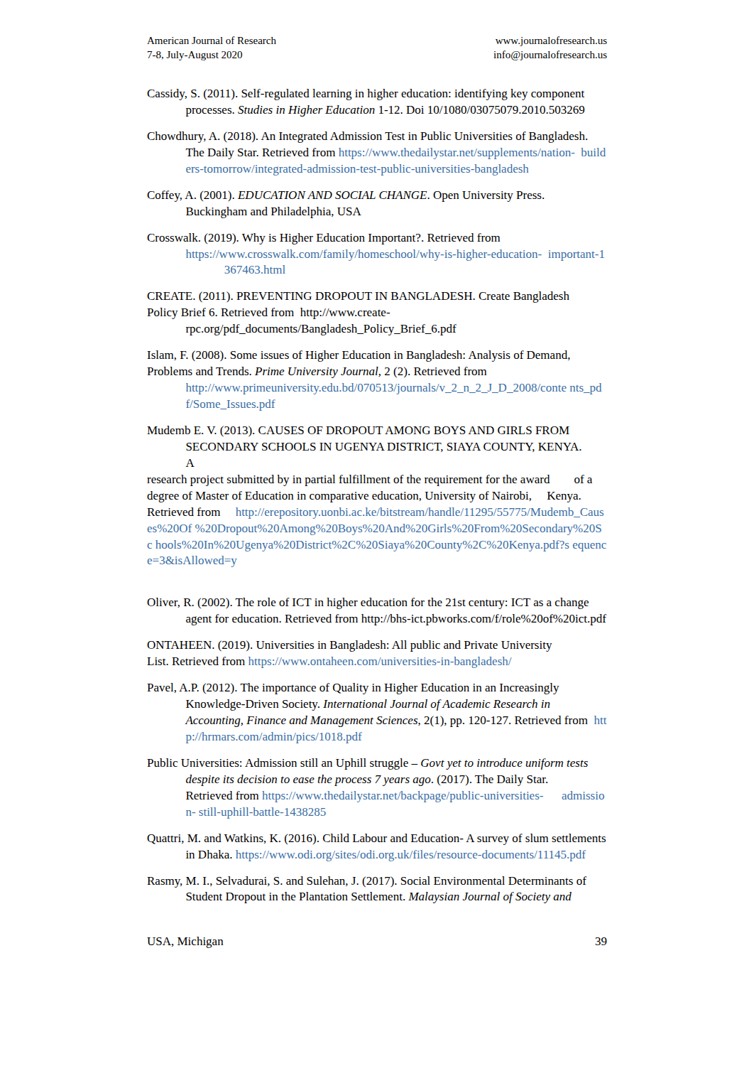American Journal of Research
7-8, July-August 2020
www.journalofresearch.us
info@journalofresearch.us
Cassidy, S. (2011). Self-regulated learning in higher education: identifying key component processes. Studies in Higher Education 1-12. Doi 10/1080/03075079.2010.503269
Chowdhury, A. (2018). An Integrated Admission Test in Public Universities of Bangladesh. The Daily Star. Retrieved from https://www.thedailystar.net/supplements/nation- builders-tomorrow/integrated-admission-test-public-universities-bangladesh
Coffey, A. (2001). EDUCATION AND SOCIAL CHANGE. Open University Press. Buckingham and Philadelphia, USA
Crosswalk. (2019). Why is Higher Education Important?. Retrieved from https://www.crosswalk.com/family/homeschool/why-is-higher-education- important-1367463.html
CREATE. (2011). PREVENTING DROPOUT IN BANGLADESH. Create Bangladesh Policy Brief 6. Retrieved from http://www.create-rpc.org/pdf_documents/Bangladesh_Policy_Brief_6.pdf
Islam, F. (2008). Some issues of Higher Education in Bangladesh: Analysis of Demand, Problems and Trends. Prime University Journal, 2 (2). Retrieved from http://www.primeuniversity.edu.bd/070513/journals/v_2_n_2_J_D_2008/conte nts_pd f/Some_Issues.pdf
Mudemb E. V. (2013). CAUSES OF DROPOUT AMONG BOYS AND GIRLS FROM SECONDARY SCHOOLS IN UGENYA DISTRICT, SIAYA COUNTY, KENYA. A research project submitted by in partial fulfillment of the requirement for the award of a degree of Master of Education in comparative education, University of Nairobi, Kenya. Retrieved from http://erepository.uonbi.ac.ke/bitstream/handle/11295/55775/Mudemb_Causes%20Of %20Dropout%20Among%20Boys%20And%20Girls%20From%20Secondary%20Sc hools%20In%20Ugenya%20District%2C%20Siaya%20County%2C%20Kenya.pdf?s equence=3&isAllowed=y
Oliver, R. (2002). The role of ICT in higher education for the 21st century: ICT as a change agent for education. Retrieved from http://bhs-ict.pbworks.com/f/role%20of%20ict.pdf
ONTAHEEN. (2019). Universities in Bangladesh: All public and Private University List. Retrieved from https://www.ontaheen.com/universities-in-bangladesh/
Pavel, A.P. (2012). The importance of Quality in Higher Education in an Increasingly Knowledge-Driven Society. International Journal of Academic Research in Accounting, Finance and Management Sciences, 2(1), pp. 120-127. Retrieved from http://hrmars.com/admin/pics/1018.pdf
Public Universities: Admission still an Uphill struggle – Govt yet to introduce uniform tests despite its decision to ease the process 7 years ago. (2017). The Daily Star. Retrieved from https://www.thedailystar.net/backpage/public-universities- admission- still-uphill-battle-1438285
Quattri, M. and Watkins, K. (2016). Child Labour and Education- A survey of slum settlements in Dhaka. https://www.odi.org/sites/odi.org.uk/files/resource-documents/11145.pdf
Rasmy, M. I., Selvadurai, S. and Sulehan, J. (2017). Social Environmental Determinants of Student Dropout in the Plantation Settlement. Malaysian Journal of Society and
USA, Michigan
39